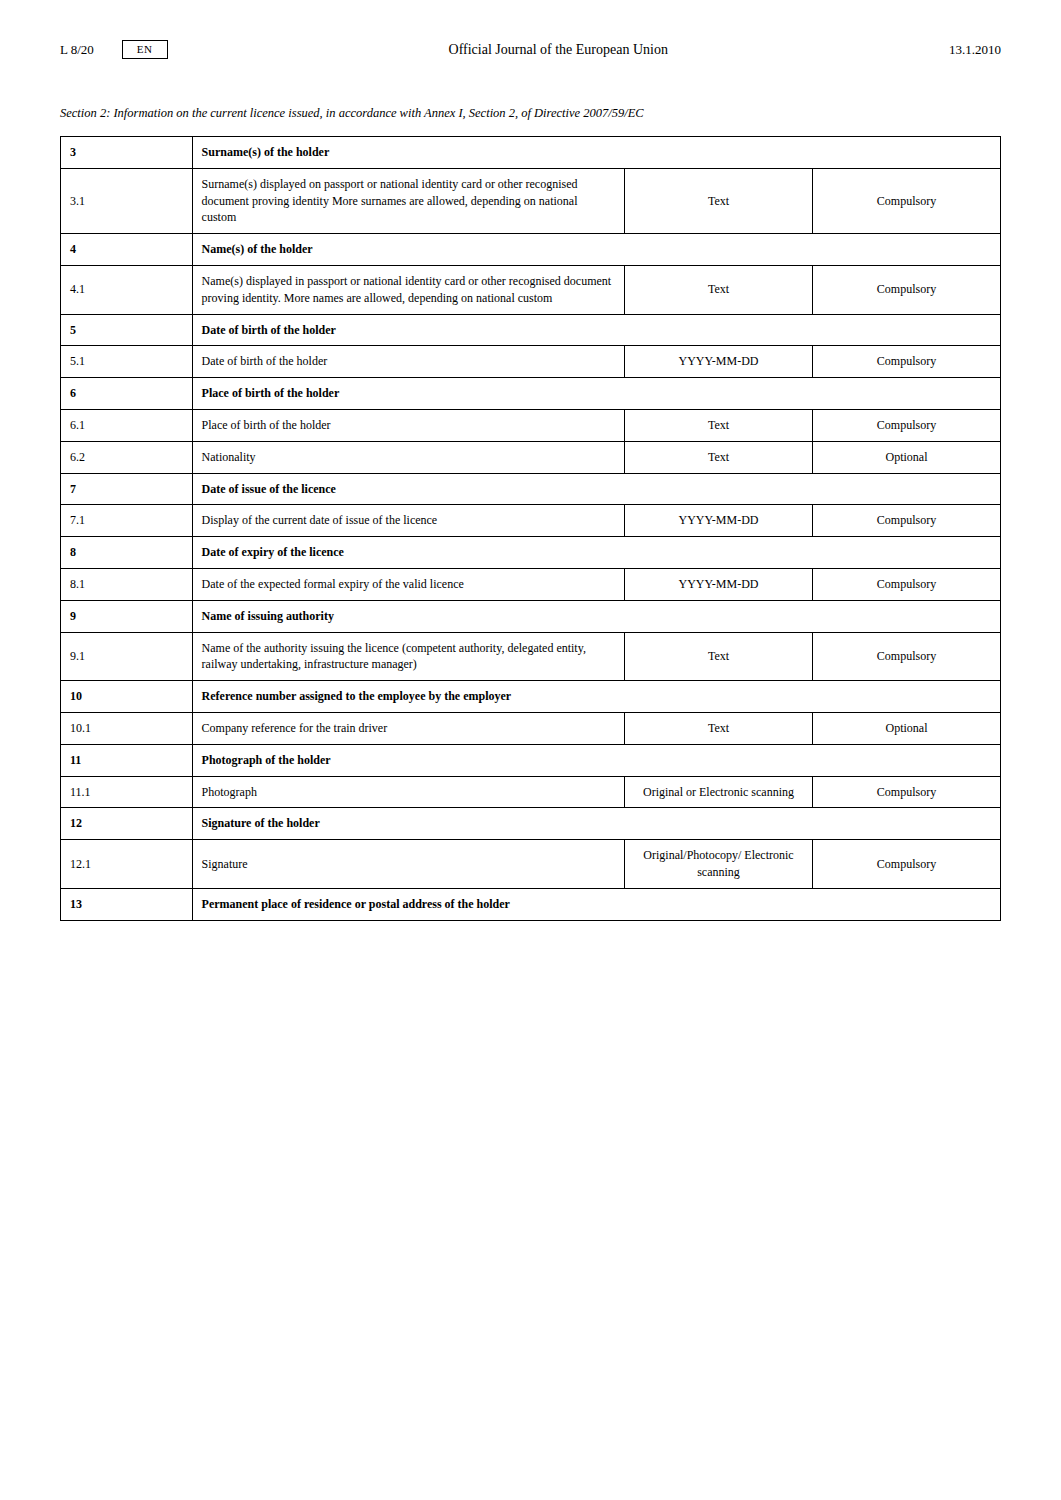L 8/20 EN
Official Journal of the European Union
13.1.2010
Section 2: Information on the current licence issued, in accordance with Annex I, Section 2, of Directive 2007/59/EC
| 3 | Surname(s) of the holder |
| 3.1 | Surname(s) displayed on passport or national identity card or other recognised document proving identity More surnames are allowed, depending on national custom | Text | Compulsory |
| 4 | Name(s) of the holder |
| 4.1 | Name(s) displayed in passport or national identity card or other recognised document proving identity. More names are allowed, depending on national custom | Text | Compulsory |
| 5 | Date of birth of the holder |
| 5.1 | Date of birth of the holder | YYYY-MM-DD | Compulsory |
| 6 | Place of birth of the holder |
| 6.1 | Place of birth of the holder | Text | Compulsory |
| 6.2 | Nationality | Text | Optional |
| 7 | Date of issue of the licence |
| 7.1 | Display of the current date of issue of the licence | YYYY-MM-DD | Compulsory |
| 8 | Date of expiry of the licence |
| 8.1 | Date of the expected formal expiry of the valid licence | YYYY-MM-DD | Compulsory |
| 9 | Name of issuing authority |
| 9.1 | Name of the authority issuing the licence (competent authority, delegated entity, railway undertaking, infrastructure manager) | Text | Compulsory |
| 10 | Reference number assigned to the employee by the employer |
| 10.1 | Company reference for the train driver | Text | Optional |
| 11 | Photograph of the holder |
| 11.1 | Photograph | Original or Electronic scanning | Compulsory |
| 12 | Signature of the holder |
| 12.1 | Signature | Original/Photocopy/ Electronic scanning | Compulsory |
| 13 | Permanent place of residence or postal address of the holder |